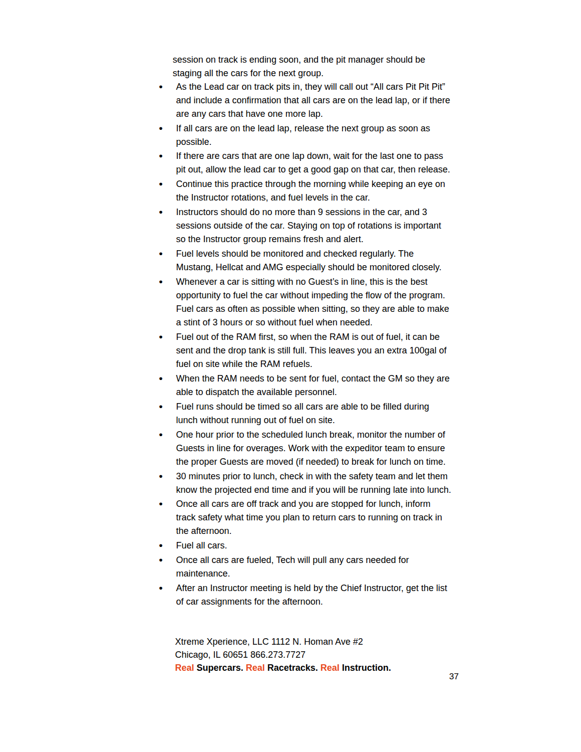session on track is ending soon, and the pit manager should be staging all the cars for the next group.
As the Lead car on track pits in, they will call out “All cars Pit Pit Pit” and include a confirmation that all cars are on the lead lap, or if there are any cars that have one more lap.
If all cars are on the lead lap, release the next group as soon as possible.
If there are cars that are one lap down, wait for the last one to pass pit out, allow the lead car to get a good gap on that car, then release.
Continue this practice through the morning while keeping an eye on the Instructor rotations, and fuel levels in the car.
Instructors should do no more than 9 sessions in the car, and 3 sessions outside of the car. Staying on top of rotations is important so the Instructor group remains fresh and alert.
Fuel levels should be monitored and checked regularly. The Mustang, Hellcat and AMG especially should be monitored closely.
Whenever a car is sitting with no Guest’s in line, this is the best opportunity to fuel the car without impeding the flow of the program. Fuel cars as often as possible when sitting, so they are able to make a stint of 3 hours or so without fuel when needed.
Fuel out of the RAM first, so when the RAM is out of fuel, it can be sent and the drop tank is still full. This leaves you an extra 100gal of fuel on site while the RAM refuels.
When the RAM needs to be sent for fuel, contact the GM so they are able to dispatch the available personnel.
Fuel runs should be timed so all cars are able to be filled during lunch without running out of fuel on site.
One hour prior to the scheduled lunch break, monitor the number of Guests in line for overages. Work with the expeditor team to ensure the proper Guests are moved (if needed) to break for lunch on time.
30 minutes prior to lunch, check in with the safety team and let them know the projected end time and if you will be running late into lunch.
Once all cars are off track and you are stopped for lunch, inform track safety what time you plan to return cars to running on track in the afternoon.
Fuel all cars.
Once all cars are fueled, Tech will pull any cars needed for maintenance.
After an Instructor meeting is held by the Chief Instructor, get the list of car assignments for the afternoon.
Xtreme Xperience, LLC 1112 N. Homan Ave #2
Chicago, IL 60651 866.273.7727
Real Supercars. Real Racetracks. Real Instruction.
37